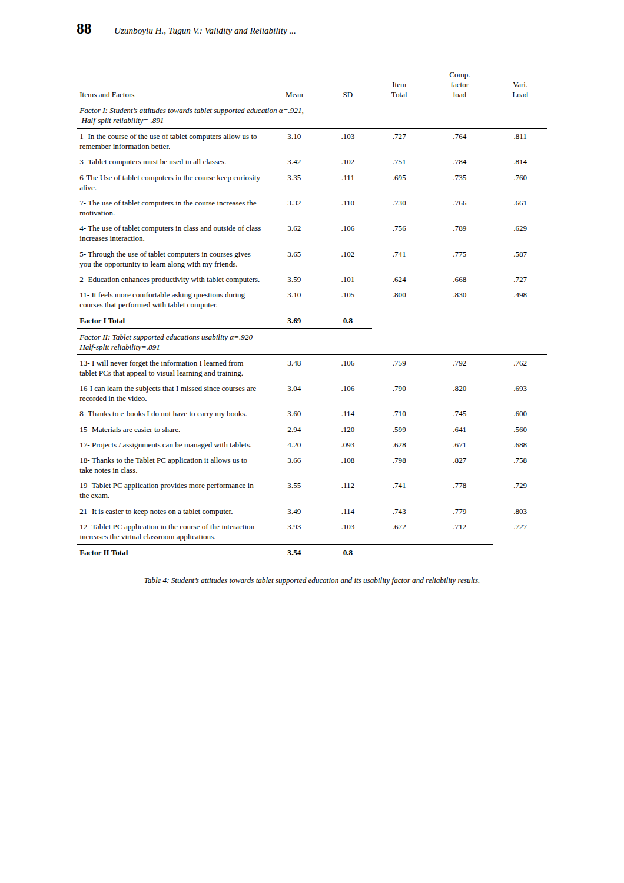88 Uzunboylu H., Tugun V.: Validity and Reliability ...
Table 4: Student’s attitudes towards tablet supported education and its usability factor and reliability results.
| Items and Factors | Mean | SD | Item Total | Comp. factor load | Vari. Load |
| --- | --- | --- | --- | --- | --- |
| Factor I: Student’s attitudes towards tablet supported education α=.921, Half-split reliability= .891 |
| 1- In the course of the use of tablet computers allow us to remember information better. | 3.10 | .103 | .727 | .764 | .811 |
| 3- Tablet computers must be used in all classes. | 3.42 | .102 | .751 | .784 | .814 |
| 6-The Use of tablet computers in the course keep curiosity alive. | 3.35 | .111 | .695 | .735 | .760 |
| 7- The use of tablet computers in the course increases the motivation. | 3.32 | .110 | .730 | .766 | .661 |
| 4- The use of tablet computers in class and outside of class increases interaction. | 3.62 | .106 | .756 | .789 | .629 |
| 5- Through the use of tablet computers in courses gives you the opportunity to learn along with my friends. | 3.65 | .102 | .741 | .775 | .587 |
| 2- Education enhances productivity with tablet computers. | 3.59 | .101 | .624 | .668 | .727 |
| 11- It feels more comfortable asking questions during courses that performed with tablet computer. | 3.10 | .105 | .800 | .830 | .498 |
| Factor I Total | 3.69 | 0.8 | | | |
| Factor II: Tablet supported educations usability α=.920 Half-split reliability=.891 |
| 13- I will never forget the information I learned from tablet PCs that appeal to visual learning and training. | 3.48 | .106 | .759 | .792 | .762 |
| 16-I can learn the subjects that I missed since courses are recorded in the video. | 3.04 | .106 | .790 | .820 | .693 |
| 8- Thanks to e-books I do not have to carry my books. | 3.60 | .114 | .710 | .745 | .600 |
| 15- Materials are easier to share. | 2.94 | .120 | .599 | .641 | .560 |
| 17- Projects / assignments can be managed with tablets. | 4.20 | .093 | .628 | .671 | .688 |
| 18- Thanks to the Tablet PC application it allows us to take notes in class. | 3.66 | .108 | .798 | .827 | .758 |
| 19- Tablet PC application provides more performance in the exam. | 3.55 | .112 | .741 | .778 | .729 |
| 21- It is easier to keep notes on a tablet computer. | 3.49 | .114 | .743 | .779 | .803 |
| 12- Tablet PC application in the course of the interaction increases the virtual classroom applications. | 3.93 | .103 | .672 | .712 | .727 |
| Factor II Total | 3.54 | 0.8 | | | |